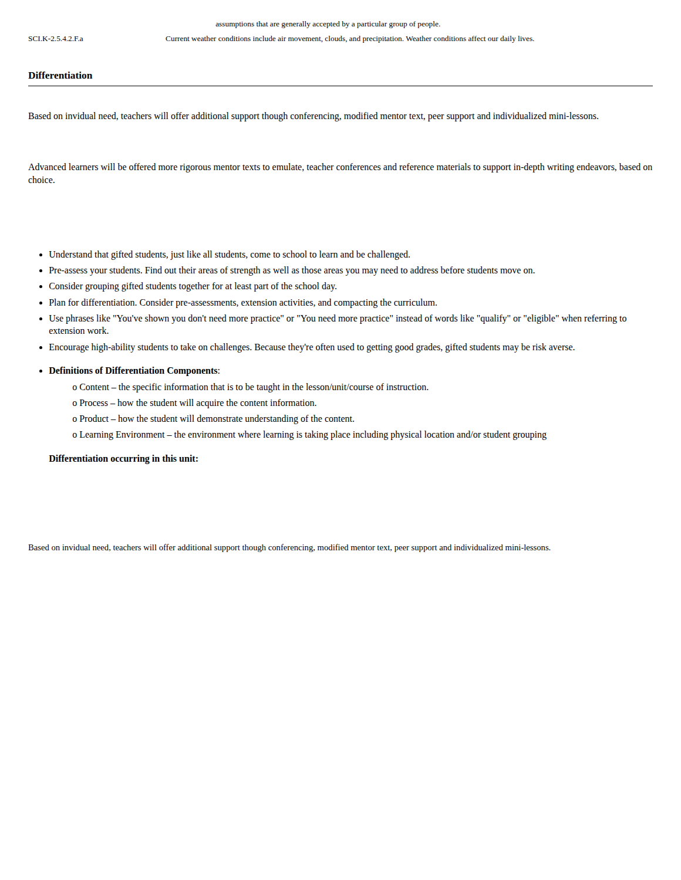assumptions that are generally accepted by a particular group of people.
| SCI.K-2.5.4.2.F.a | Current weather conditions include air movement, clouds, and precipitation. Weather conditions affect our daily lives. |
Differentiation
Based on invidual need, teachers will offer additional support though conferencing, modified mentor text, peer support and individualized mini-lessons.
Advanced learners will be offered more rigorous mentor texts to emulate, teacher conferences and reference materials to support in-depth writing endeavors, based on choice.
Understand that gifted students, just like all students, come to school to learn and be challenged.
Pre-assess your students. Find out their areas of strength as well as those areas you may need to address before students move on.
Consider grouping gifted students together for at least part of the school day.
Plan for differentiation. Consider pre-assessments, extension activities, and compacting the curriculum.
Use phrases like "You've shown you don't need more practice" or "You need more practice" instead of words like "qualify" or "eligible" when referring to extension work.
Encourage high-ability students to take on challenges. Because they're often used to getting good grades, gifted students may be risk averse.
Definitions of Differentiation Components:
Content – the specific information that is to be taught in the lesson/unit/course of instruction.
Process – how the student will acquire the content information.
Product – how the student will demonstrate understanding of the content.
Learning Environment – the environment where learning is taking place including physical location and/or student grouping
Differentiation occurring in this unit:
Based on invidual need, teachers will offer additional support though conferencing, modified mentor text, peer support and individualized mini-lessons.